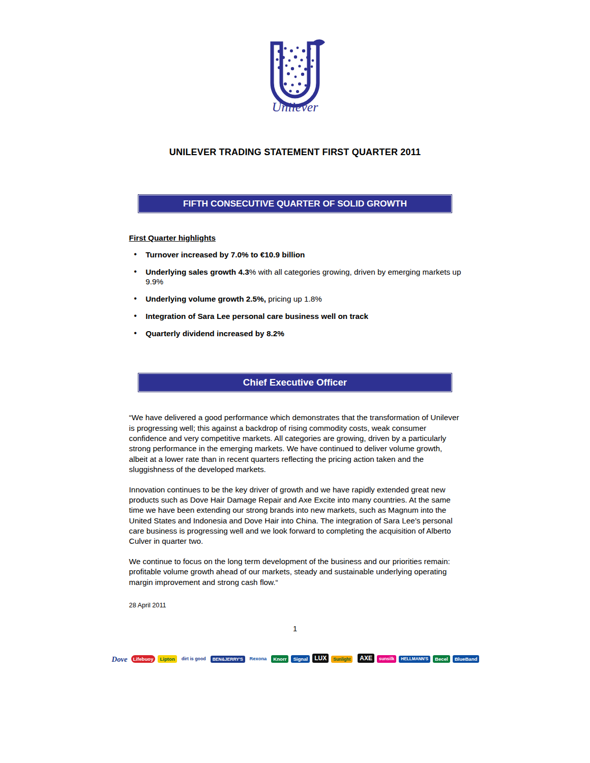Unilever
UNILEVER TRADING STATEMENT FIRST QUARTER 2011
FIFTH CONSECUTIVE QUARTER OF SOLID GROWTH
First Quarter highlights
Turnover increased by 7.0% to €10.9 billion
Underlying sales growth 4.3% with all categories growing, driven by emerging markets up 9.9%
Underlying volume growth 2.5%, pricing up 1.8%
Integration of Sara Lee personal care business well on track
Quarterly dividend increased by 8.2%
Chief Executive Officer
“We have delivered a good performance which demonstrates that the transformation of Unilever is progressing well; this against a backdrop of rising commodity costs, weak consumer confidence and very competitive markets. All categories are growing, driven by a particularly strong performance in the emerging markets. We have continued to deliver volume growth, albeit at a lower rate than in recent quarters reflecting the pricing action taken and the sluggishness of the developed markets.
Innovation continues to be the key driver of growth and we have rapidly extended great new products such as Dove Hair Damage Repair and Axe Excite into many countries. At the same time we have been extending our strong brands into new markets, such as Magnum into the United States and Indonesia and Dove Hair into China. The integration of Sara Lee’s personal care business is progressing well and we look forward to completing the acquisition of Alberto Culver in quarter two.
We continue to focus on the long term development of the business and our priorities remain: profitable volume growth ahead of our markets, steady and sustainable underlying operating margin improvement and strong cash flow.“
28 April 2011
1
Dove Lifebuoy Lipton dirt is good BEN&JERRY'S Rexona Knorr Signal LUX Sunlight AXE sunsilk HELLMANN'S Becel BlueBand